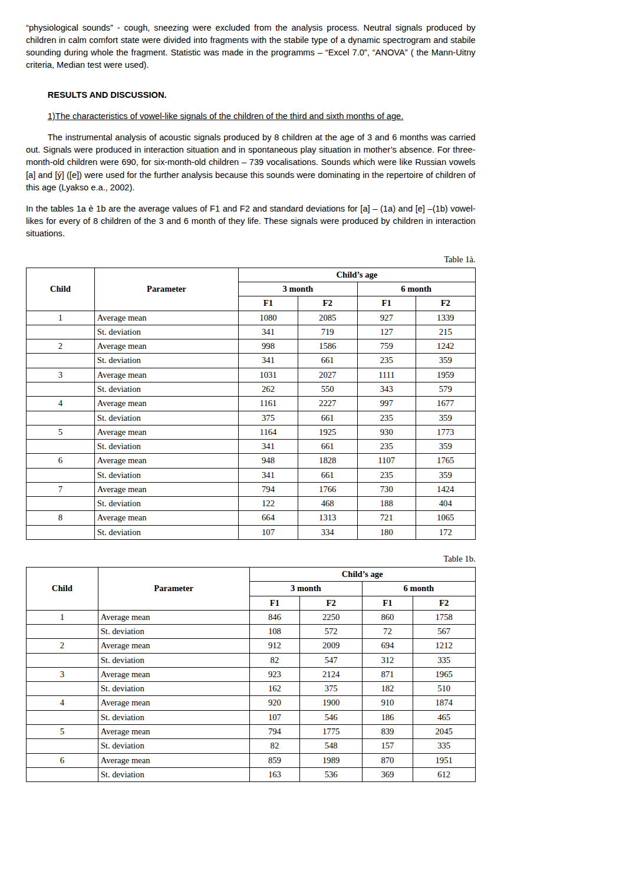“physiological sounds” - cough, sneezing were excluded from the analysis process. Neutral signals produced by children in calm comfort state were divided into fragments with the stabile type of a dynamic spectrogram and stabile sounding during whole the fragment. Statistic was made in the programms – “Excel 7.0”, “ANOVA” ( the Mann-Uitny criteria, Median test were used).
RESULTS AND DISCUSSION.
1)The characteristics of vowel-like signals of the children of the third and sixth months of age.
The instrumental analysis of acoustic signals produced by 8 children at the age of 3 and 6 months was carried out. Signals were produced in interaction situation and in spontaneous play situation in mother’s absence. For three-month-old children were 690, for six-month-old children – 739 vocalisations. Sounds which were like Russian vowels [а] and [ý] ([e]) were used for the further analysis because this sounds were dominating in the repertoire of children of this age (Lyakso e.a., 2002).
In the tables 1a è 1b are the average values of F1 and F2 and standard deviations for [а] – (1a) and [e] –(1b) vowel-likes for every of 8 children of the 3 and 6 month of they life. These signals were produced by children in interaction situations.
Table 1à.
| Child | Parameter | Child’s age |
| --- | --- | --- |
| 3 month | 6 month |
| F1 | F2 | F1 | F2 |
| 1 | Average mean | 1080 | 2085 | 927 | 1339 |
| | St. deviation | 341 | 719 | 127 | 215 |
| 2 | Average mean | 998 | 1586 | 759 | 1242 |
| | St. deviation | 341 | 661 | 235 | 359 |
| 3 | Average mean | 1031 | 2027 | 1111 | 1959 |
| | St. deviation | 262 | 550 | 343 | 579 |
| 4 | Average mean | 1161 | 2227 | 997 | 1677 |
| | St. deviation | 375 | 661 | 235 | 359 |
| 5 | Average mean | 1164 | 1925 | 930 | 1773 |
| | St. deviation | 341 | 661 | 235 | 359 |
| 6 | Average mean | 948 | 1828 | 1107 | 1765 |
| | St. deviation | 341 | 661 | 235 | 359 |
| 7 | Average mean | 794 | 1766 | 730 | 1424 |
| | St. deviation | 122 | 468 | 188 | 404 |
| 8 | Average mean | 664 | 1313 | 721 | 1065 |
| | St. deviation | 107 | 334 | 180 | 172 |
Table 1b.
| Child | Parameter | Child’s age |
| --- | --- | --- |
| 3 month | 6 month |
| F1 | F2 | F1 | F2 |
| 1 | Average mean | 846 | 2250 | 860 | 1758 |
| | St. deviation | 108 | 572 | 72 | 567 |
| 2 | Average mean | 912 | 2009 | 694 | 1212 |
| | St. deviation | 82 | 547 | 312 | 335 |
| 3 | Average mean | 923 | 2124 | 871 | 1965 |
| | St. deviation | 162 | 375 | 182 | 510 |
| 4 | Average mean | 920 | 1900 | 910 | 1874 |
| | St. deviation | 107 | 546 | 186 | 465 |
| 5 | Average mean | 794 | 1775 | 839 | 2045 |
| | St. deviation | 82 | 548 | 157 | 335 |
| 6 | Average mean | 859 | 1989 | 870 | 1951 |
| | St. deviation | 163 | 536 | 369 | 612 |